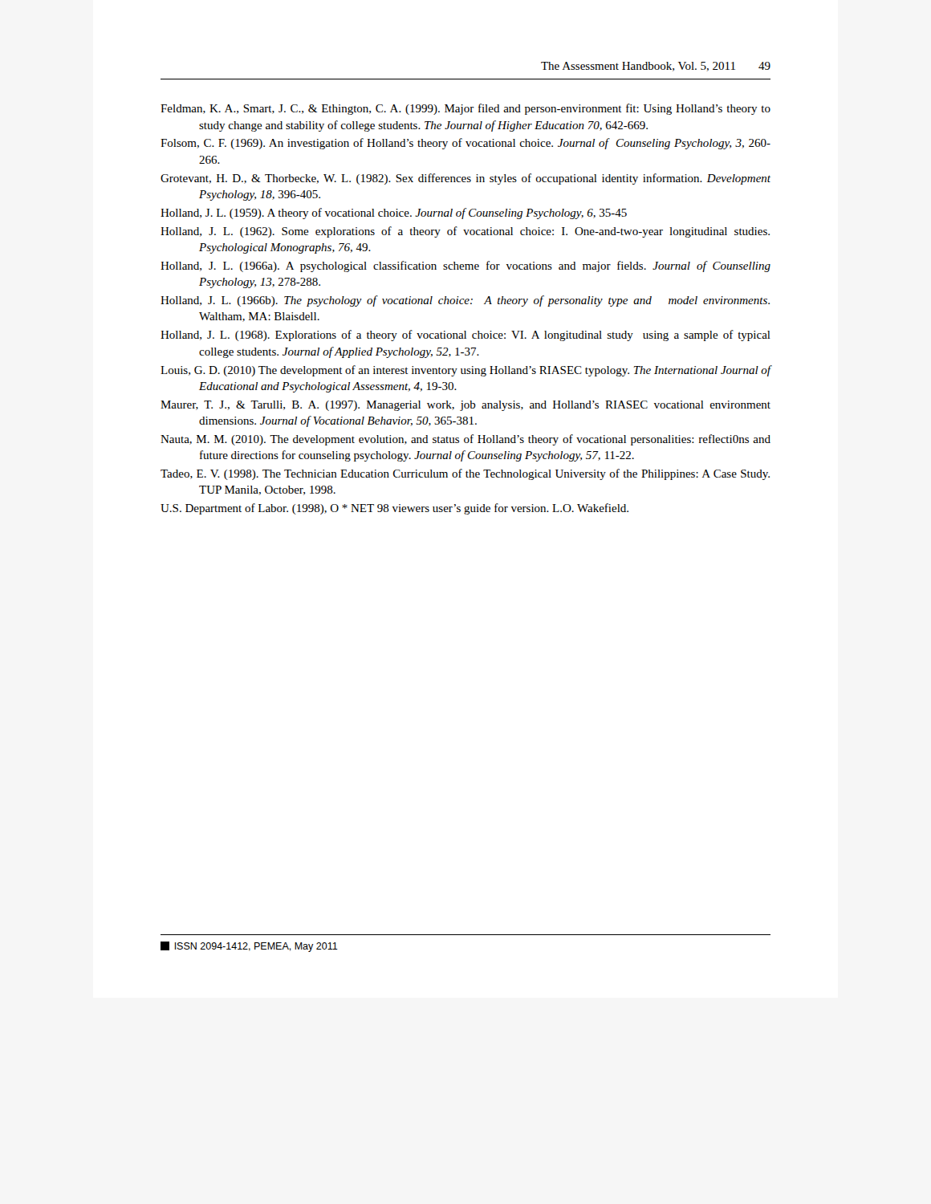The Assessment Handbook, Vol. 5, 201149
Feldman, K. A., Smart, J. C., & Ethington, C. A. (1999). Major filed and person-environment fit: Using Holland’s theory to study change and stability of college students. The Journal of Higher Education 70, 642-669.
Folsom, C. F. (1969). An investigation of Holland’s theory of vocational choice. Journal of Counseling Psychology, 3, 260-266.
Grotevant, H. D., & Thorbecke, W. L. (1982). Sex differences in styles of occupational identity information. Development Psychology, 18, 396-405.
Holland, J. L. (1959). A theory of vocational choice. Journal of Counseling Psychology, 6, 35-45
Holland, J. L. (1962). Some explorations of a theory of vocational choice: I. One-and-two-year longitudinal studies. Psychological Monographs, 76, 49.
Holland, J. L. (1966a). A psychological classification scheme for vocations and major fields. Journal of Counselling Psychology, 13, 278-288.
Holland, J. L. (1966b). The psychology of vocational choice: A theory of personality type and model environments. Waltham, MA: Blaisdell.
Holland, J. L. (1968). Explorations of a theory of vocational choice: VI. A longitudinal study using a sample of typical college students. Journal of Applied Psychology, 52, 1-37.
Louis, G. D. (2010) The development of an interest inventory using Holland’s RIASEC typology. The International Journal of Educational and Psychological Assessment, 4, 19-30.
Maurer, T. J., & Tarulli, B. A. (1997). Managerial work, job analysis, and Holland’s RIASEC vocational environment dimensions. Journal of Vocational Behavior, 50, 365-381.
Nauta, M. M. (2010). The development evolution, and status of Holland’s theory of vocational personalities: reflecti0ns and future directions for counseling psychology. Journal of Counseling Psychology, 57, 11-22.
Tadeo, E. V. (1998). The Technician Education Curriculum of the Technological University of the Philippines: A Case Study. TUP Manila, October, 1998.
U.S. Department of Labor. (1998), O * NET 98 viewers user’s guide for version. L.O. Wakefield.
ISSN 2094-1412, PEMEA, May 2011